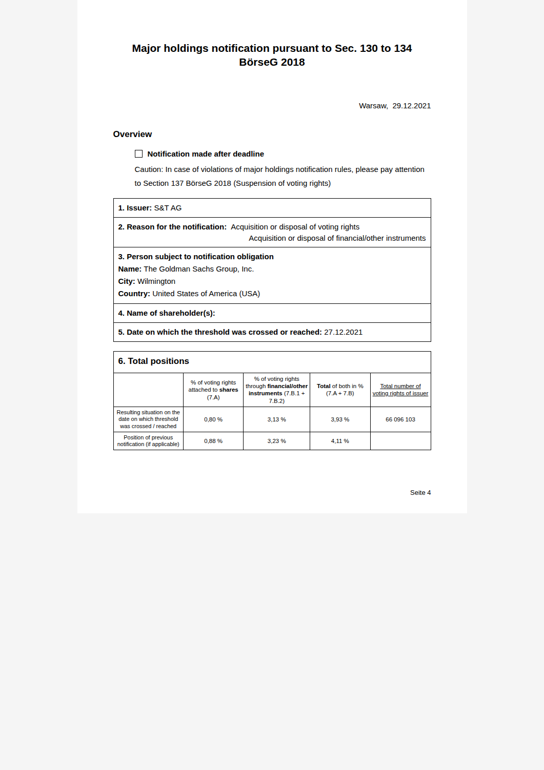Major holdings notification pursuant to Sec. 130 to 134 BörseG 2018
Warsaw, 29.12.2021
Overview
Notification made after deadline
Caution: In case of violations of major holdings notification rules, please pay attention
to Section 137 BörseG 2018 (Suspension of voting rights)
| 1. Issuer: S&T AG |
| 2. Reason for the notification: Acquisition or disposal of voting rights Acquisition or disposal of financial/other instruments |
| 3. Person subject to notification obligation Name: The Goldman Sachs Group, Inc. City: Wilmington Country: United States of America (USA) |
| 4. Name of shareholder(s): |
| 5. Date on which the threshold was crossed or reached: 27.12.2021 |
6. Total positions
| | % of voting rights attached to shares (7.A) | % of voting rights through financial/other instruments (7.B.1 + 7.B.2) | Total of both in % (7.A + 7.B) | Total number of voting rights of issuer |
| --- | --- | --- | --- | --- |
| Resulting situation on the date on which threshold was crossed / reached | 0,80 % | 3,13 % | 3,93 % | 66 096 103 |
| Position of previous notification (if applicable) | 0,88 % | 3,23 % | 4,11 % | |
Seite 4